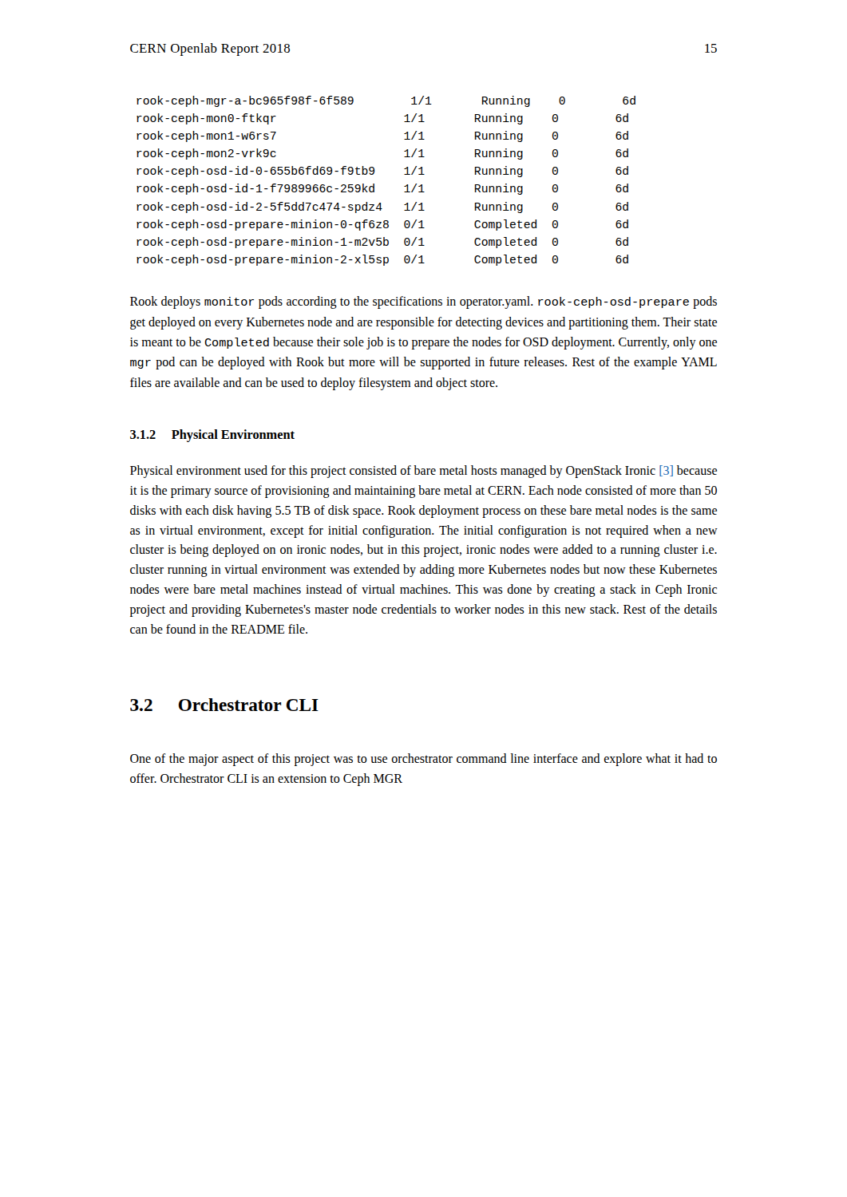CERN Openlab Report 2018 15
rook-ceph-mgr-a-bc965f98f-6f589        1/1       Running    0        6d
rook-ceph-mon0-ftkqr                  1/1       Running    0        6d
rook-ceph-mon1-w6rs7                  1/1       Running    0        6d
rook-ceph-mon2-vrk9c                  1/1       Running    0        6d
rook-ceph-osd-id-0-655b6fd69-f9tb9    1/1       Running    0        6d
rook-ceph-osd-id-1-f7989966c-259kd    1/1       Running    0        6d
rook-ceph-osd-id-2-5f5dd7c474-spdz4   1/1       Running    0        6d
rook-ceph-osd-prepare-minion-0-qf6z8  0/1       Completed  0        6d
rook-ceph-osd-prepare-minion-1-m2v5b  0/1       Completed  0        6d
rook-ceph-osd-prepare-minion-2-xl5sp  0/1       Completed  0        6d
Rook deploys monitor pods according to the specifications in operator.yaml. rook-ceph-osd-prepare pods get deployed on every Kubernetes node and are responsible for detecting devices and partitioning them. Their state is meant to be Completed because their sole job is to prepare the nodes for OSD deployment. Currently, only one mgr pod can be deployed with Rook but more will be supported in future releases. Rest of the example YAML files are available and can be used to deploy filesystem and object store.
3.1.2 Physical Environment
Physical environment used for this project consisted of bare metal hosts managed by OpenStack Ironic [3] because it is the primary source of provisioning and maintaining bare metal at CERN. Each node consisted of more than 50 disks with each disk having 5.5 TB of disk space. Rook deployment process on these bare metal nodes is the same as in virtual environment, except for initial configuration. The initial configuration is not required when a new cluster is being deployed on on ironic nodes, but in this project, ironic nodes were added to a running cluster i.e. cluster running in virtual environment was extended by adding more Kubernetes nodes but now these Kubernetes nodes were bare metal machines instead of virtual machines. This was done by creating a stack in Ceph Ironic project and providing Kubernetes's master node credentials to worker nodes in this new stack. Rest of the details can be found in the README file.
3.2 Orchestrator CLI
One of the major aspect of this project was to use orchestrator command line interface and explore what it had to offer. Orchestrator CLI is an extension to Ceph MGR